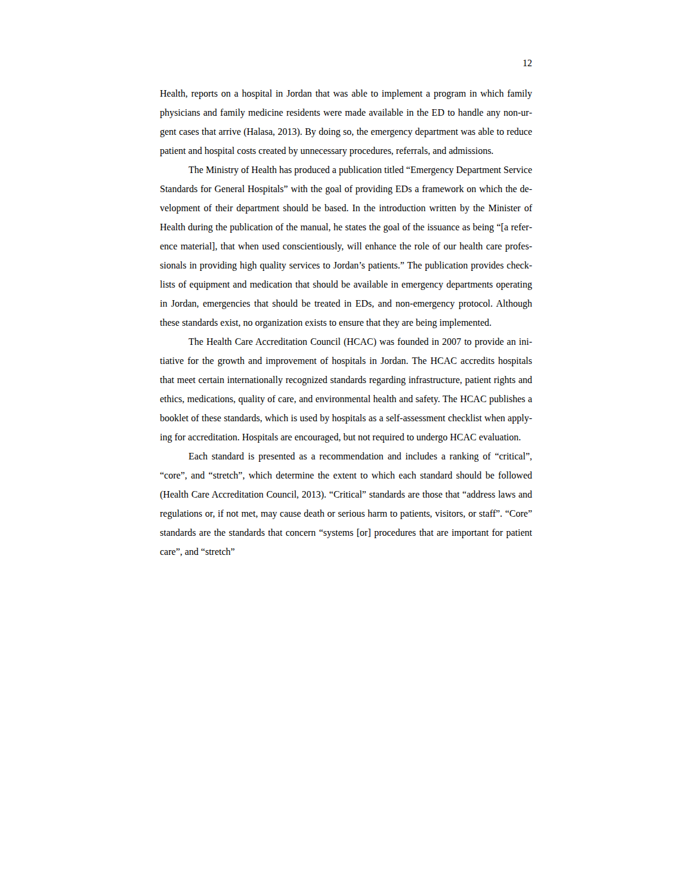12
Health, reports on a hospital in Jordan that was able to implement a program in which family physicians and family medicine residents were made available in the ED to handle any non-urgent cases that arrive (Halasa, 2013). By doing so, the emergency department was able to reduce patient and hospital costs created by unnecessary procedures, referrals, and admissions.
The Ministry of Health has produced a publication titled “Emergency Department Service Standards for General Hospitals” with the goal of providing EDs a framework on which the development of their department should be based. In the introduction written by the Minister of Health during the publication of the manual, he states the goal of the issuance as being “[a reference material], that when used conscientiously, will enhance the role of our health care professionals in providing high quality services to Jordan’s patients.” The publication provides checklists of equipment and medication that should be available in emergency departments operating in Jordan, emergencies that should be treated in EDs, and non-emergency protocol. Although these standards exist, no organization exists to ensure that they are being implemented.
The Health Care Accreditation Council (HCAC) was founded in 2007 to provide an initiative for the growth and improvement of hospitals in Jordan. The HCAC accredits hospitals that meet certain internationally recognized standards regarding infrastructure, patient rights and ethics, medications, quality of care, and environmental health and safety. The HCAC publishes a booklet of these standards, which is used by hospitals as a self-assessment checklist when applying for accreditation. Hospitals are encouraged, but not required to undergo HCAC evaluation.
Each standard is presented as a recommendation and includes a ranking of “critical”, “core”, and “stretch”, which determine the extent to which each standard should be followed (Health Care Accreditation Council, 2013). “Critical” standards are those that “address laws and regulations or, if not met, may cause death or serious harm to patients, visitors, or staff”. “Core” standards are the standards that concern “systems [or] procedures that are important for patient care”, and “stretch”